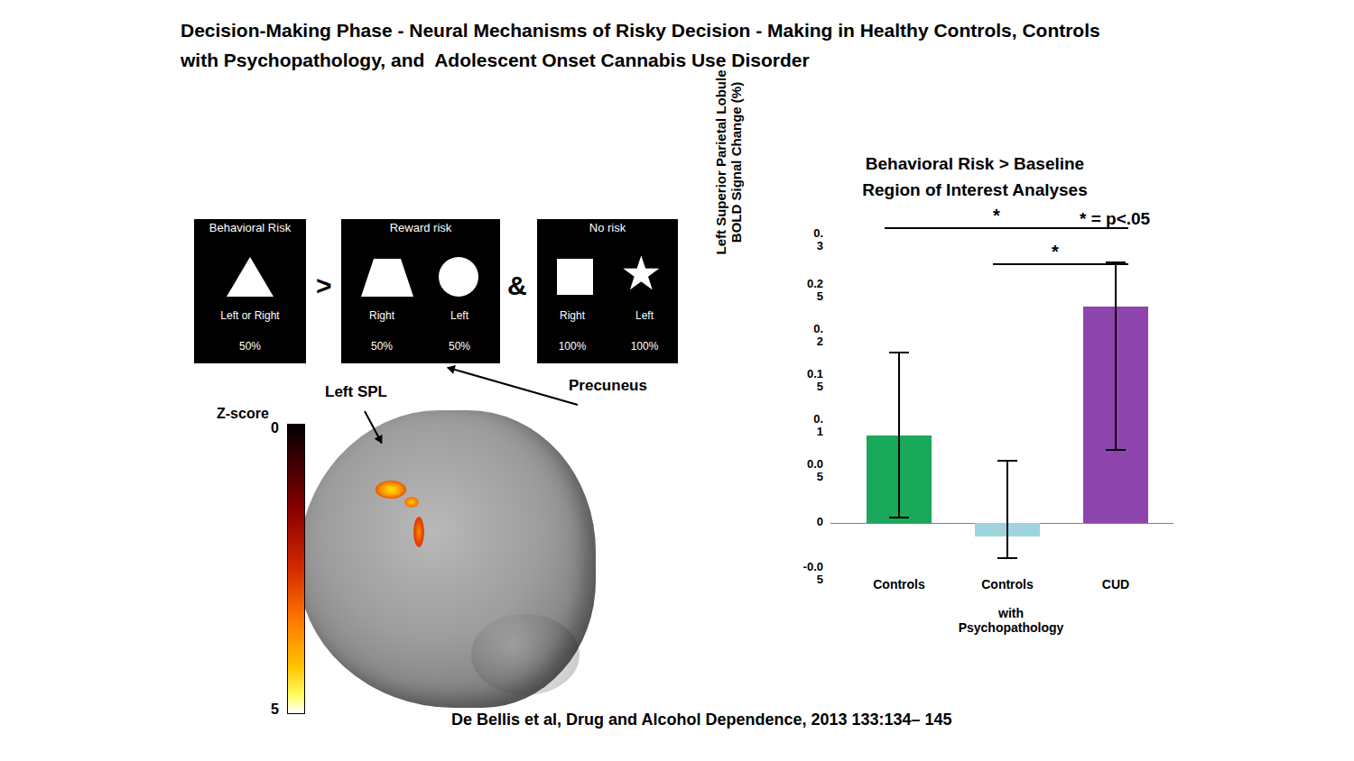Decision-Making Phase - Neural Mechanisms of Risky Decision - Making in Healthy Controls, Controls with Psychopathology, and Adolescent Onset Cannabis Use Disorder
Behavioral Risk > Baseline
Region of Interest Analyses
* = p<.05
Behavioral Risk
Left or Right
50%
>
Reward risk
Right
Left
50%
50%
&
No risk
★
Right
Left
100%
100%
Left SPL
Precuneus
Z-score
0
5
De Bellis et al, Drug and Alcohol Dependence, 2013 133:134– 145
Left Superior Parietal Lobule
BOLD Signal Change (%)
0.
3
0.2
5
0.
2
0.1
5
0.
1
0.0
5
0
-0.0
5
*
*
Controls
Controls
CUD
with Psychopathology